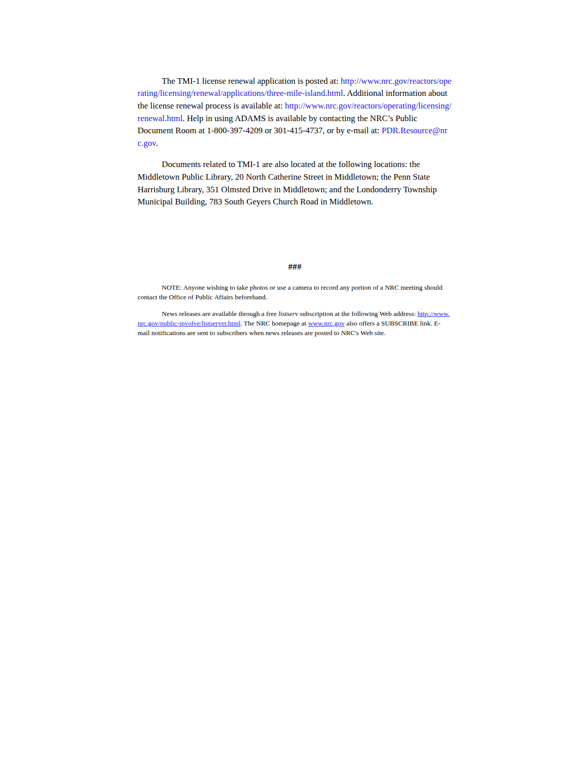The TMI-1 license renewal application is posted at: http://www.nrc.gov/reactors/operating/licensing/renewal/applications/three-mile-island.html. Additional information about the license renewal process is available at: http://www.nrc.gov/reactors/operating/licensing/renewal.html. Help in using ADAMS is available by contacting the NRC’s Public Document Room at 1-800-397-4209 or 301-415-4737, or by e-mail at: PDR.Resource@nrc.gov.
Documents related to TMI-1 are also located at the following locations: the Middletown Public Library, 20 North Catherine Street in Middletown; the Penn State Harrisburg Library, 351 Olmsted Drive in Middletown; and the Londonderry Township Municipal Building, 783 South Geyers Church Road in Middletown.
###
NOTE: Anyone wishing to take photos or use a camera to record any portion of a NRC meeting should contact the Office of Public Affairs beforehand.
News releases are available through a free listserv subscription at the following Web address: http://www.nrc.gov/public-involve/listserver.html. The NRC homepage at www.nrc.gov also offers a SUBSCRIBE link. E-mail notifications are sent to subscribers when news releases are posted to NRC's Web site.